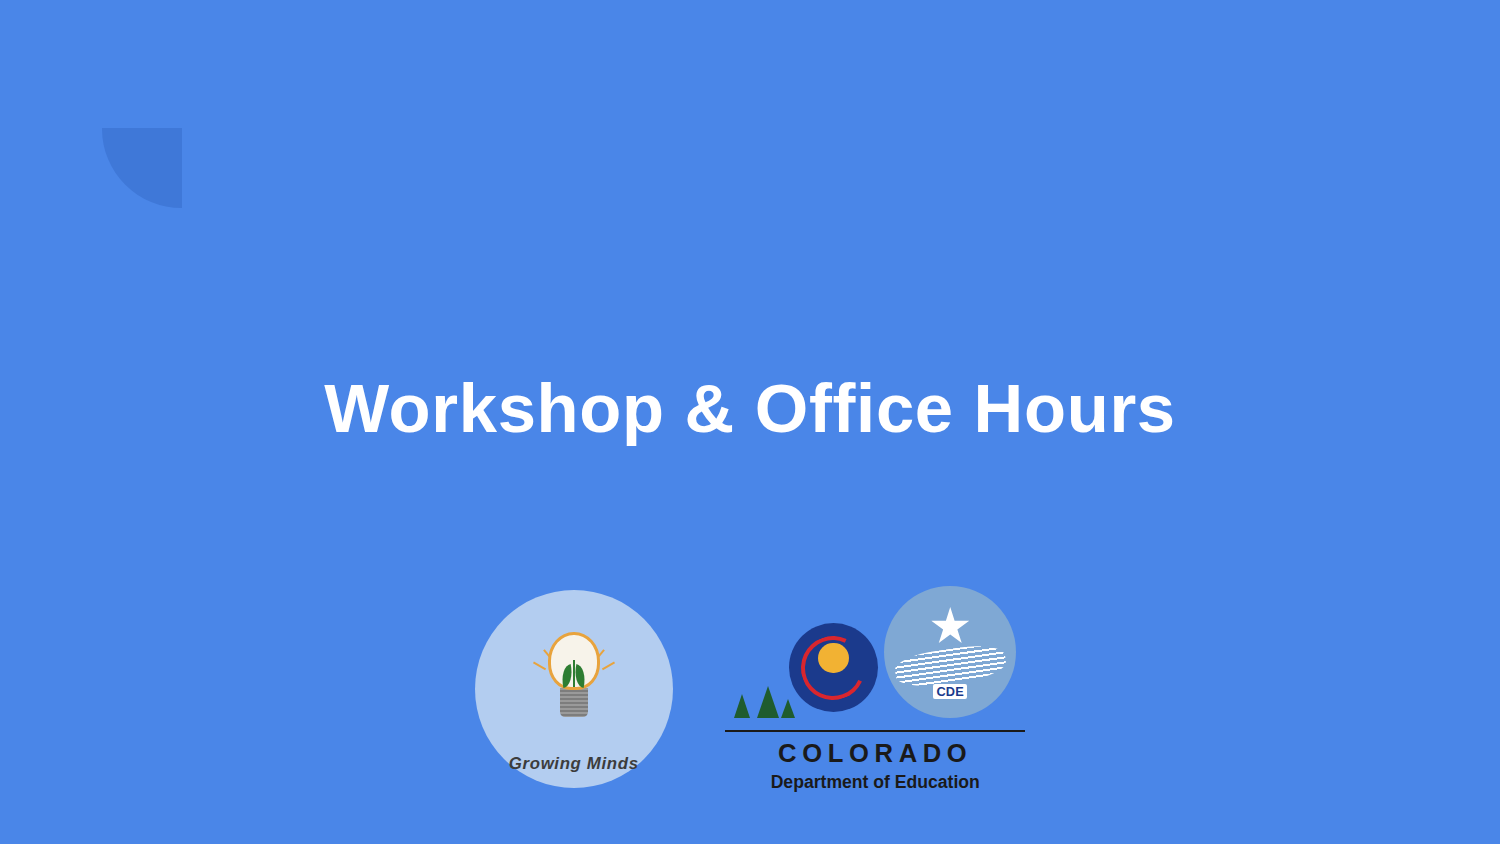Workshop & Office Hours
Growing Minds
CDE
COLORADO
Department of Education